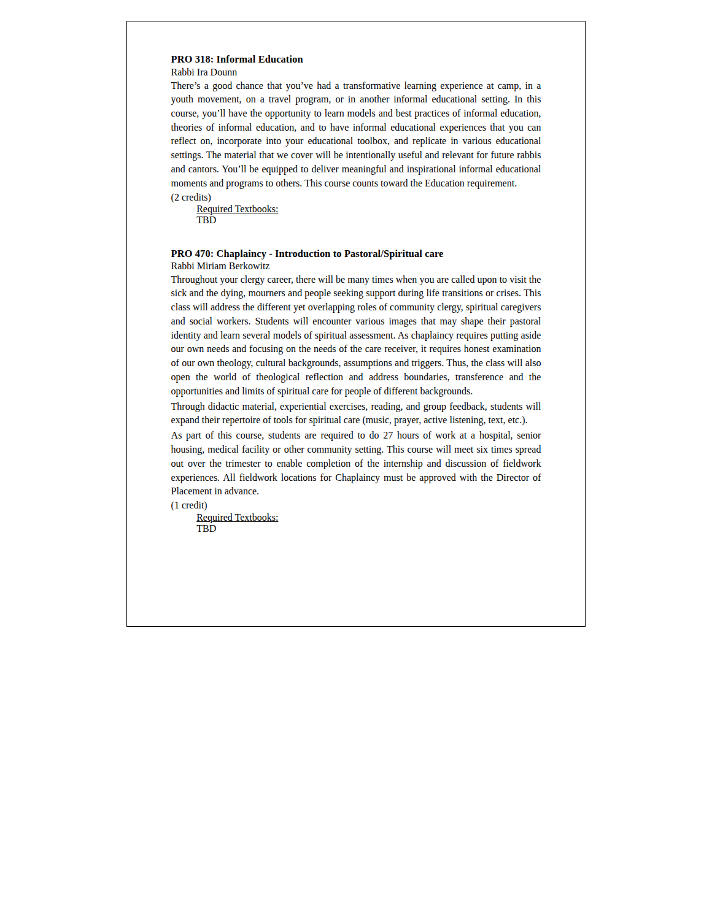PRO 318: Informal Education
Rabbi Ira Dounn
There’s a good chance that you’ve had a transformative learning experience at camp, in a youth movement, on a travel program, or in another informal educational setting. In this course, you’ll have the opportunity to learn models and best practices of informal education, theories of informal education, and to have informal educational experiences that you can reflect on, incorporate into your educational toolbox, and replicate in various educational settings. The material that we cover will be intentionally useful and relevant for future rabbis and cantors. You’ll be equipped to deliver meaningful and inspirational informal educational moments and programs to others. This course counts toward the Education requirement.
(2 credits)
Required Textbooks:
TBD
PRO 470: Chaplaincy - Introduction to Pastoral/Spiritual care
Rabbi Miriam Berkowitz
Throughout your clergy career, there will be many times when you are called upon to visit the sick and the dying, mourners and people seeking support during life transitions or crises. This class will address the different yet overlapping roles of community clergy, spiritual caregivers and social workers. Students will encounter various images that may shape their pastoral identity and learn several models of spiritual assessment. As chaplaincy requires putting aside our own needs and focusing on the needs of the care receiver, it requires honest examination of our own theology, cultural backgrounds, assumptions and triggers. Thus, the class will also open the world of theological reflection and address boundaries, transference and the opportunities and limits of spiritual care for people of different backgrounds.
Through didactic material, experiential exercises, reading, and group feedback, students will expand their repertoire of tools for spiritual care (music, prayer, active listening, text, etc.).
As part of this course, students are required to do 27 hours of work at a hospital, senior housing, medical facility or other community setting. This course will meet six times spread out over the trimester to enable completion of the internship and discussion of fieldwork experiences. All fieldwork locations for Chaplaincy must be approved with the Director of Placement in advance.
(1 credit)
Required Textbooks:
TBD